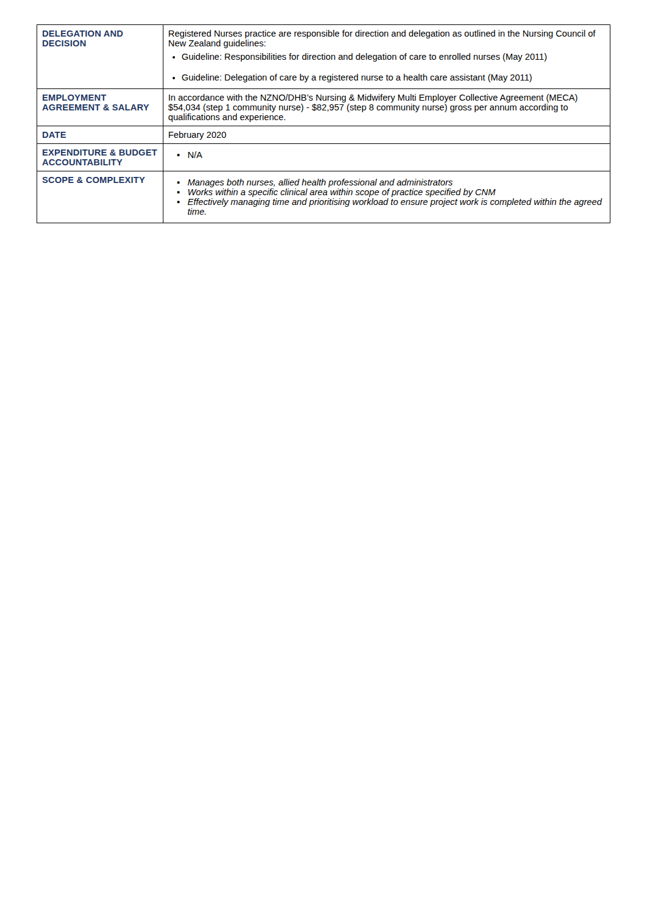| Delegation and Decision | Registered Nurses practice are responsible for direction and delegation as outlined in the Nursing Council of New Zealand guidelines: Guideline: Responsibilities for direction and delegation of care to enrolled nurses (May 2011) Guideline: Delegation of care by a registered nurse to a health care assistant (May 2011) |
| Employment Agreement & Salary | In accordance with the NZNO/DHB’s Nursing & Midwifery Multi Employer Collective Agreement (MECA) $54,034 (step 1 community nurse) - $82,957 (step 8 community nurse) gross per annum according to qualifications and experience. |
| Date | February 2020 |
| Expenditure & Budget Accountability | N/A |
| Scope & Complexity | Manages both nurses, allied health professional and administrators Works within a specific clinical area within scope of practice specified by CNM Effectively managing time and prioritising workload to ensure project work is completed within the agreed time. |